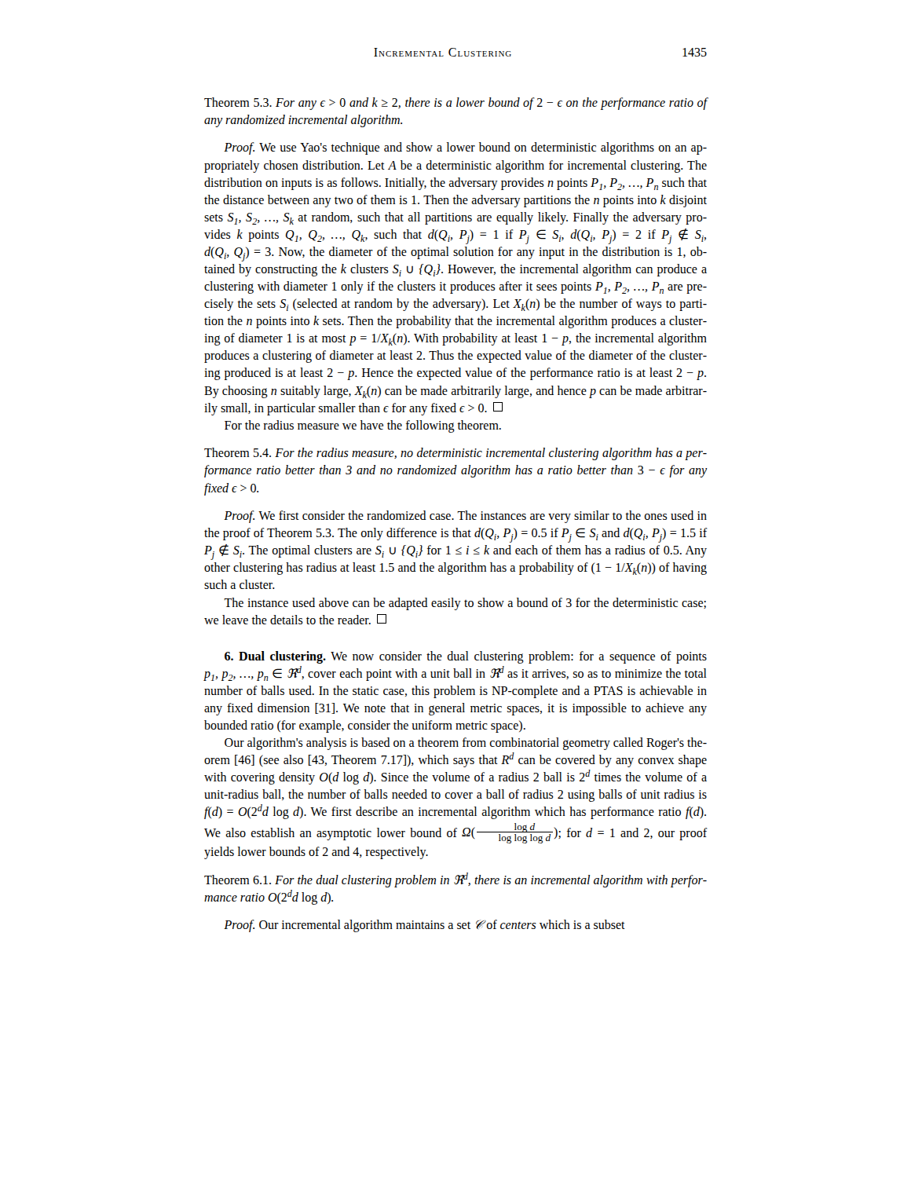Incremental Clustering 1435
Theorem 5.3. For any ϵ > 0 and k ≥ 2, there is a lower bound of 2 − ϵ on the performance ratio of any randomized incremental algorithm.
Proof. We use Yao's technique and show a lower bound on deterministic algorithms on an appropriately chosen distribution. Let A be a deterministic algorithm for incremental clustering. The distribution on inputs is as follows. Initially, the adversary provides n points P1, P2, …, Pn such that the distance between any two of them is 1. Then the adversary partitions the n points into k disjoint sets S1, S2, …, Sk at random, such that all partitions are equally likely. Finally the adversary provides k points Q1, Q2, …, Qk, such that d(Qi, Pj) = 1 if Pj ∈ Si, d(Qi, Pj) = 2 if Pj ∉ Si, d(Qi, Qj) = 3. Now, the diameter of the optimal solution for any input in the distribution is 1, obtained by constructing the k clusters Si ∪ {Qi}. However, the incremental algorithm can produce a clustering with diameter 1 only if the clusters it produces after it sees points P1, P2, …, Pn are precisely the sets Si (selected at random by the adversary). Let Xk(n) be the number of ways to partition the n points into k sets. Then the probability that the incremental algorithm produces a clustering of diameter 1 is at most p = 1/Xk(n). With probability at least 1 − p, the incremental algorithm produces a clustering of diameter at least 2. Thus the expected value of the diameter of the clustering produced is at least 2 − p. Hence the expected value of the performance ratio is at least 2 − p. By choosing n suitably large, Xk(n) can be made arbitrarily large, and hence p can be made arbitrarily small, in particular smaller than ϵ for any fixed ϵ > 0.
For the radius measure we have the following theorem.
Theorem 5.4. For the radius measure, no deterministic incremental clustering algorithm has a performance ratio better than 3 and no randomized algorithm has a ratio better than 3 − ϵ for any fixed ϵ > 0.
Proof. We first consider the randomized case. The instances are very similar to the ones used in the proof of Theorem 5.3. The only difference is that d(Qi, Pj) = 0.5 if Pj ∈ Si and d(Qi, Pj) = 1.5 if Pj ∉ Si. The optimal clusters are Si ∪ {Qi} for 1 ≤ i ≤ k and each of them has a radius of 0.5. Any other clustering has radius at least 1.5 and the algorithm has a probability of (1 − 1/Xk(n)) of having such a cluster.
The instance used above can be adapted easily to show a bound of 3 for the deterministic case; we leave the details to the reader.
6. Dual clustering. We now consider the dual clustering problem: for a sequence of points p1, p2, …, pn ∈ ℜd, cover each point with a unit ball in ℜd as it arrives, so as to minimize the total number of balls used. In the static case, this problem is NP-complete and a PTAS is achievable in any fixed dimension [31]. We note that in general metric spaces, it is impossible to achieve any bounded ratio (for example, consider the uniform metric space).
Our algorithm's analysis is based on a theorem from combinatorial geometry called Roger's theorem [46] (see also [43, Theorem 7.17]), which says that Rd can be covered by any convex shape with covering density O(d log d). Since the volume of a radius 2 ball is 2d times the volume of a unit-radius ball, the number of balls needed to cover a ball of radius 2 using balls of unit radius is f(d) = O(2dd log d). We first describe an incremental algorithm which has performance ratio f(d). We also establish an asymptotic lower bound of Ω(log d log log log d); for d = 1 and 2, our proof yields lower bounds of 2 and 4, respectively.
Theorem 6.1. For the dual clustering problem in ℜd, there is an incremental algorithm with performance ratio O(2dd log d).
Proof. Our incremental algorithm maintains a set 𝒞 of centers which is a subset